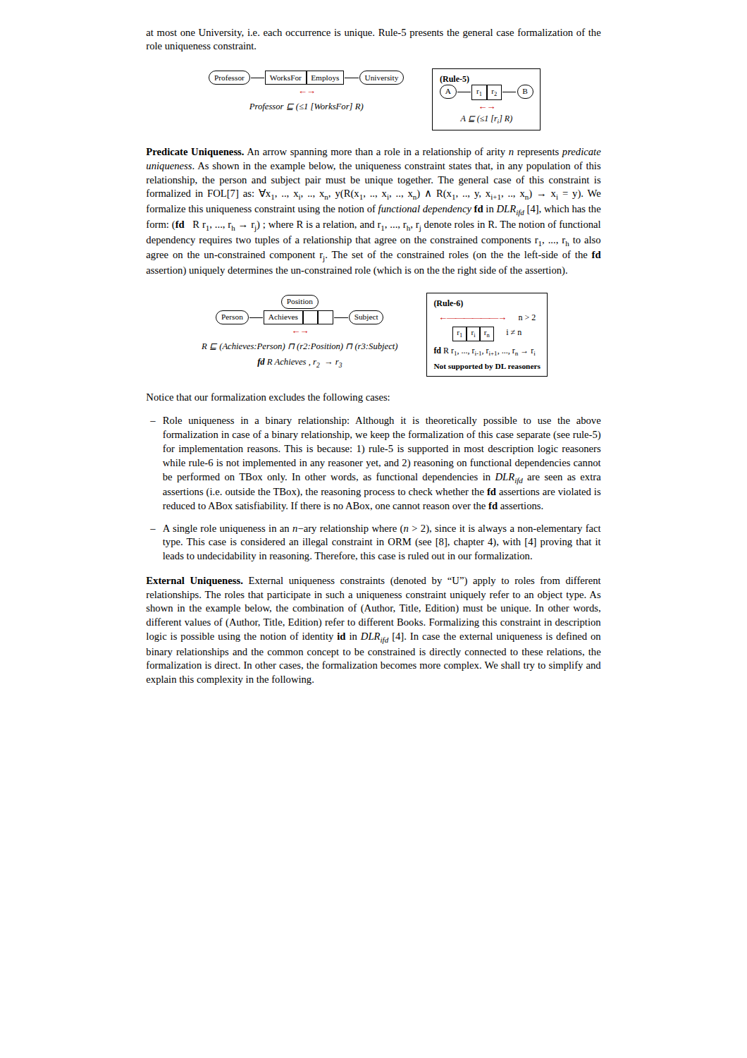at most one University, i.e. each occurrence is unique. Rule-5 presents the general case formalization of the role uniqueness constraint.
Professor WorksFor Employs University
←→
Professor ⊑ (≤1 [WorksFor] R)
(Rule-5)
A r1 r2 B
←→
A ⊑ (≤1 [ri] R)
Predicate Uniqueness. An arrow spanning more than a role in a relationship of arity n represents predicate uniqueness. As shown in the example below, the uniqueness constraint states that, in any population of this relationship, the person and subject pair must be unique together. The general case of this constraint is formalized in FOL[7] as: ∀x1, .., xi, .., xn, y(R(x1, .., xi, .., xn) ∧ R(x1, .., y, xi+1, .., xn) → xi = y). We formalize this uniqueness constraint using the notion of functional dependency fd in DLRifd [4], which has the form: (fd R r1, ..., rh → rj) ; where R is a relation, and r1, ..., rh, rj denote roles in R. The notion of functional dependency requires two tuples of a relationship that agree on the constrained components r1, ..., rh to also agree on the un-constrained component rj. The set of the constrained roles (on the the left-side of the fd assertion) uniquely determines the un-constrained role (which is on the the right side of the assertion).
Position
Person Achieves Subject
←→
R ⊑ (Achieves:Person) ⊓ (r2:Position) ⊓ (r3:Subject)
fd R Achieves , r2 → r3
(Rule-6)
←——————→ n > 2
r1 ri rn i ≠ n
fd R r1, ..., ri-1, ri+1, ..., rn → ri
Not supported by DL reasoners
Notice that our formalization excludes the following cases:
Role uniqueness in a binary relationship: Although it is theoretically possible to use the above formalization in case of a binary relationship, we keep the formalization of this case separate (see rule-5) for implementation reasons. This is because: 1) rule-5 is supported in most description logic reasoners while rule-6 is not implemented in any reasoner yet, and 2) reasoning on functional dependencies cannot be performed on TBox only. In other words, as functional dependencies in DLRifd are seen as extra assertions (i.e. outside the TBox), the reasoning process to check whether the fd assertions are violated is reduced to ABox satisfiability. If there is no ABox, one cannot reason over the fd assertions.
A single role uniqueness in an n−ary relationship where (n > 2), since it is always a non-elementary fact type. This case is considered an illegal constraint in ORM (see [8], chapter 4), with [4] proving that it leads to undecidability in reasoning. Therefore, this case is ruled out in our formalization.
External Uniqueness. External uniqueness constraints (denoted by “U”) apply to roles from different relationships. The roles that participate in such a uniqueness constraint uniquely refer to an object type. As shown in the example below, the combination of (Author, Title, Edition) must be unique. In other words, different values of (Author, Title, Edition) refer to different Books. Formalizing this constraint in description logic is possible using the notion of identity id in DLRifd [4]. In case the external uniqueness is defined on binary relationships and the common concept to be constrained is directly connected to these relations, the formalization is direct. In other cases, the formalization becomes more complex. We shall try to simplify and explain this complexity in the following.